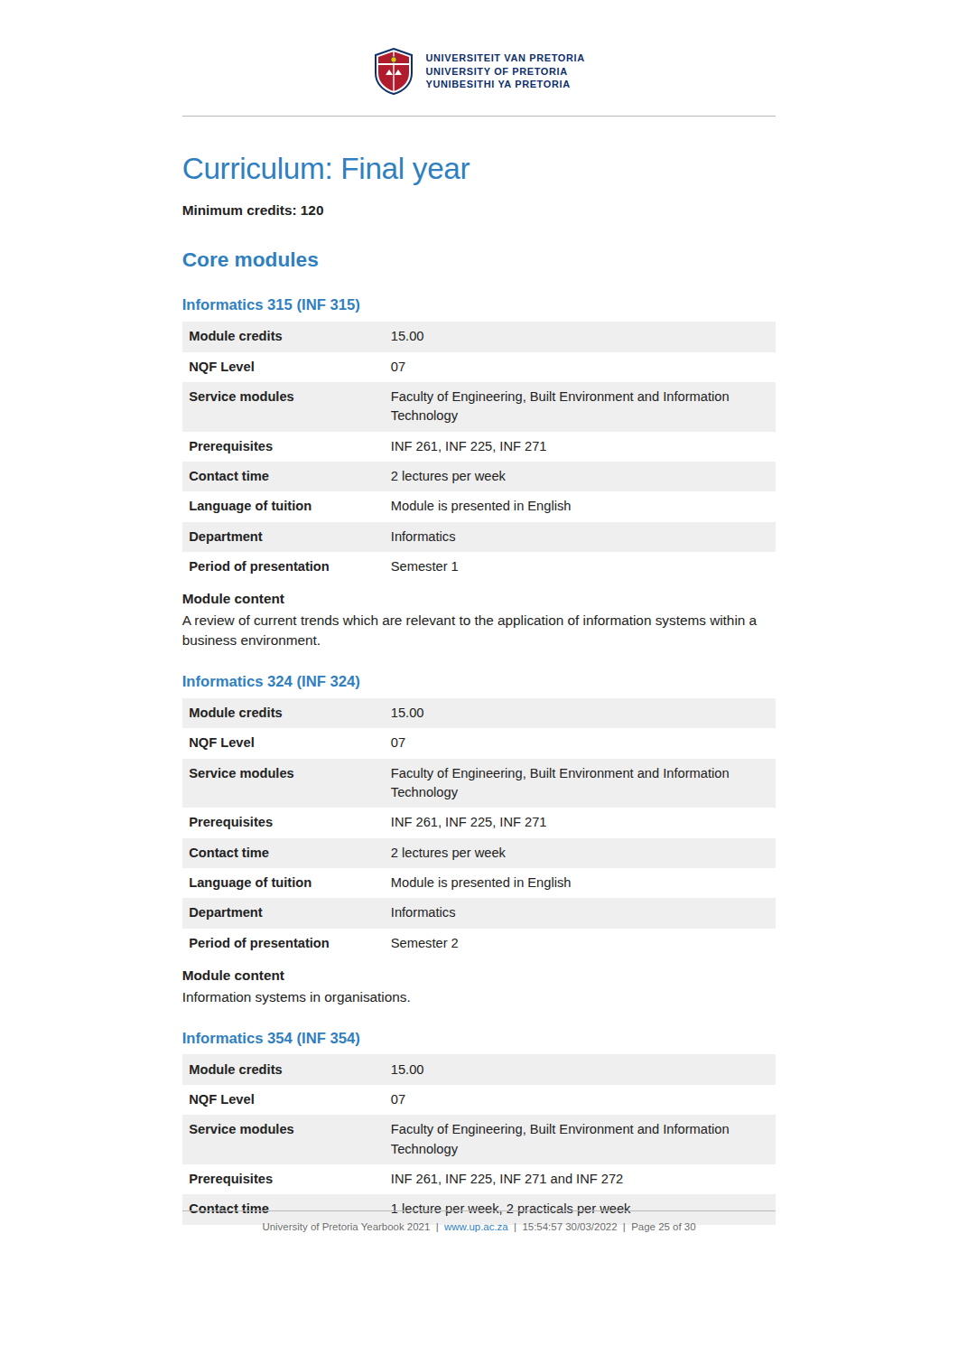UNIVERSITEIT VAN PRETORIA UNIVERSITY OF PRETORIA YUNIBESITHI YA PRETORIA
Curriculum: Final year
Minimum credits: 120
Core modules
Informatics 315 (INF 315)
| Module credits | 15.00 |
| NQF Level | 07 |
| Service modules | Faculty of Engineering, Built Environment and Information Technology |
| Prerequisites | INF 261, INF 225, INF 271 |
| Contact time | 2 lectures per week |
| Language of tuition | Module is presented in English |
| Department | Informatics |
| Period of presentation | Semester 1 |
Module content
A review of current trends which are relevant to the application of information systems within a business environment.
Informatics 324 (INF 324)
| Module credits | 15.00 |
| NQF Level | 07 |
| Service modules | Faculty of Engineering, Built Environment and Information Technology |
| Prerequisites | INF 261, INF 225, INF 271 |
| Contact time | 2 lectures per week |
| Language of tuition | Module is presented in English |
| Department | Informatics |
| Period of presentation | Semester 2 |
Module content
Information systems in organisations.
Informatics 354 (INF 354)
| Module credits | 15.00 |
| NQF Level | 07 |
| Service modules | Faculty of Engineering, Built Environment and Information Technology |
| Prerequisites | INF 261, INF 225, INF 271 and INF 272 |
| Contact time | 1 lecture per week, 2 practicals per week |
University of Pretoria Yearbook 2021 | www.up.ac.za | 15:54:57 30/03/2022 | Page 25 of 30